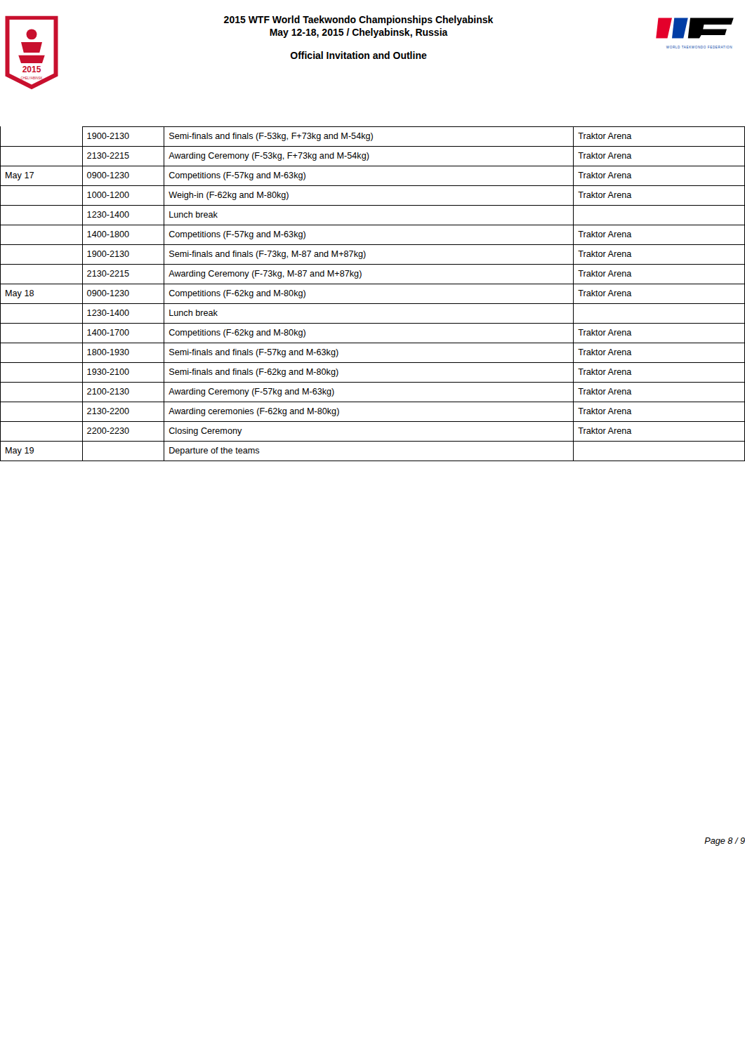2015 WTF World Taekwondo Championships Chelyabinsk
May 12-18, 2015 / Chelyabinsk, Russia
Official Invitation and Outline
| | 1900-2130 | Semi-finals and finals (F-53kg, F+73kg and M-54kg) | Traktor Arena |
| | 2130-2215 | Awarding Ceremony (F-53kg, F+73kg and M-54kg) | Traktor Arena |
| May 17 | 0900-1230 | Competitions (F-57kg and M-63kg) | Traktor Arena |
| | 1000-1200 | Weigh-in (F-62kg and M-80kg) | Traktor Arena |
| | 1230-1400 | Lunch break | |
| | 1400-1800 | Competitions (F-57kg and M-63kg) | Traktor Arena |
| | 1900-2130 | Semi-finals and finals (F-73kg, M-87 and M+87kg) | Traktor Arena |
| | 2130-2215 | Awarding Ceremony (F-73kg, M-87 and M+87kg) | Traktor Arena |
| May 18 | 0900-1230 | Competitions (F-62kg and M-80kg) | Traktor Arena |
| | 1230-1400 | Lunch break | |
| | 1400-1700 | Competitions (F-62kg and M-80kg) | Traktor Arena |
| | 1800-1930 | Semi-finals and finals (F-57kg and M-63kg) | Traktor Arena |
| | 1930-2100 | Semi-finals and finals (F-62kg and M-80kg) | Traktor Arena |
| | 2100-2130 | Awarding Ceremony (F-57kg and M-63kg) | Traktor Arena |
| | 2130-2200 | Awarding ceremonies (F-62kg and M-80kg) | Traktor Arena |
| | 2200-2230 | Closing Ceremony | Traktor Arena |
| May 19 | | Departure of the teams | |
Page 8 / 9